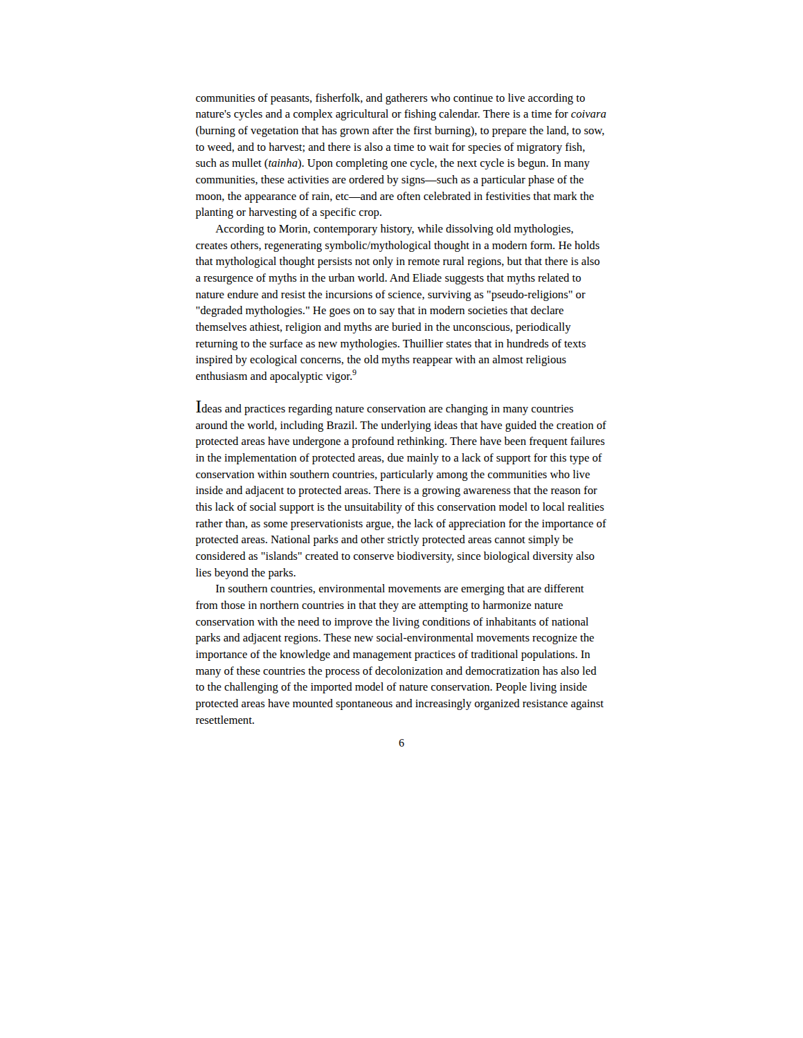communities of peasants, fisherfolk, and gatherers who continue to live according to nature's cycles and a complex agricultural or fishing calendar. There is a time for coivara (burning of vegetation that has grown after the first burning), to prepare the land, to sow, to weed, and to harvest; and there is also a time to wait for species of migratory fish, such as mullet (tainha). Upon completing one cycle, the next cycle is begun. In many communities, these activities are ordered by signs—such as a particular phase of the moon, the appearance of rain, etc—and are often celebrated in festivities that mark the planting or harvesting of a specific crop.
According to Morin, contemporary history, while dissolving old mythologies, creates others, regenerating symbolic/mythological thought in a modern form. He holds that mythological thought persists not only in remote rural regions, but that there is also a resurgence of myths in the urban world. And Eliade suggests that myths related to nature endure and resist the incursions of science, surviving as "pseudo-religions" or "degraded mythologies." He goes on to say that in modern societies that declare themselves athiest, religion and myths are buried in the unconscious, periodically returning to the surface as new mythologies. Thuillier states that in hundreds of texts inspired by ecological concerns, the old myths reappear with an almost religious enthusiasm and apocalyptic vigor.9
Ideas and practices regarding nature conservation are changing in many countries around the world, including Brazil. The underlying ideas that have guided the creation of protected areas have undergone a profound rethinking. There have been frequent failures in the implementation of protected areas, due mainly to a lack of support for this type of conservation within southern countries, particularly among the communities who live inside and adjacent to protected areas. There is a growing awareness that the reason for this lack of social support is the unsuitability of this conservation model to local realities rather than, as some preservationists argue, the lack of appreciation for the importance of protected areas. National parks and other strictly protected areas cannot simply be considered as "islands" created to conserve biodiversity, since biological diversity also lies beyond the parks.
In southern countries, environmental movements are emerging that are different from those in northern countries in that they are attempting to harmonize nature conservation with the need to improve the living conditions of inhabitants of national parks and adjacent regions. These new social-environmental movements recognize the importance of the knowledge and management practices of traditional populations. In many of these countries the process of decolonization and democratization has also led to the challenging of the imported model of nature conservation. People living inside protected areas have mounted spontaneous and increasingly organized resistance against resettlement.
6